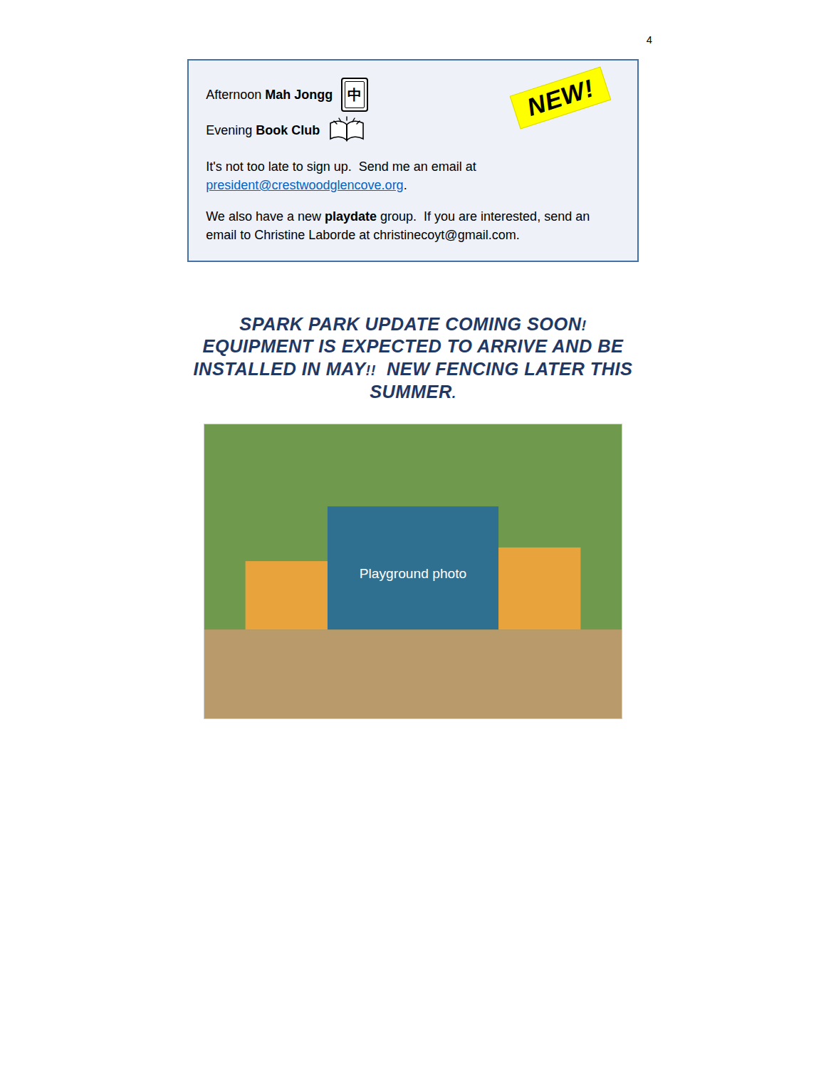4
NEW!
Afternoon Mah Jongg 中
Evening Book Club
It's not too late to sign up. Send me an email at president@crestwoodglencove.org.
We also have a new playdate group. If you are interested, send an email to Christine Laborde at christinecoyt@gmail.com.
SPARK PARK UPDATE COMING SOON!
EQUIPMENT IS EXPECTED TO ARRIVE AND BE
INSTALLED IN MAY!! NEW FENCING LATER THIS
SUMMER.